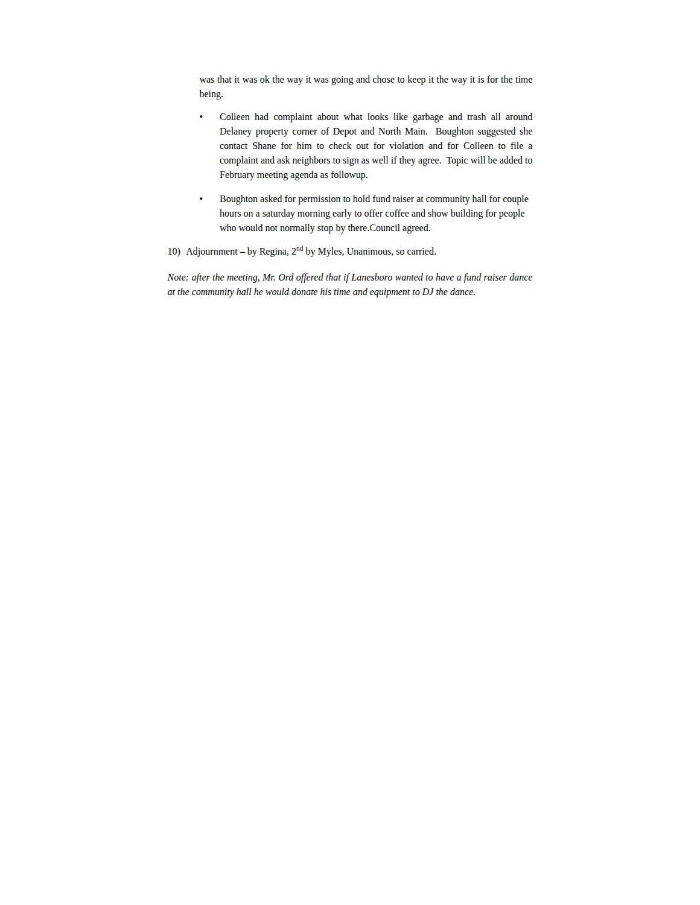was that it was ok the way it was going and chose to keep it the way it is for the time being.
Colleen had complaint about what looks like garbage and trash all around Delaney property corner of Depot and North Main. Boughton suggested she contact Shane for him to check out for violation and for Colleen to file a complaint and ask neighbors to sign as well if they agree. Topic will be added to February meeting agenda as followup.
Boughton asked for permission to hold fund raiser at community hall for couple hours on a saturday morning early to offer coffee and show building for people who would not normally stop by there.Council agreed.
10) Adjournment – by Regina, 2nd by Myles, Unanimous, so carried.
Note: after the meeting, Mr. Ord offered that if Lanesboro wanted to have a fund raiser dance at the community hall he would donate his time and equipment to DJ the dance.